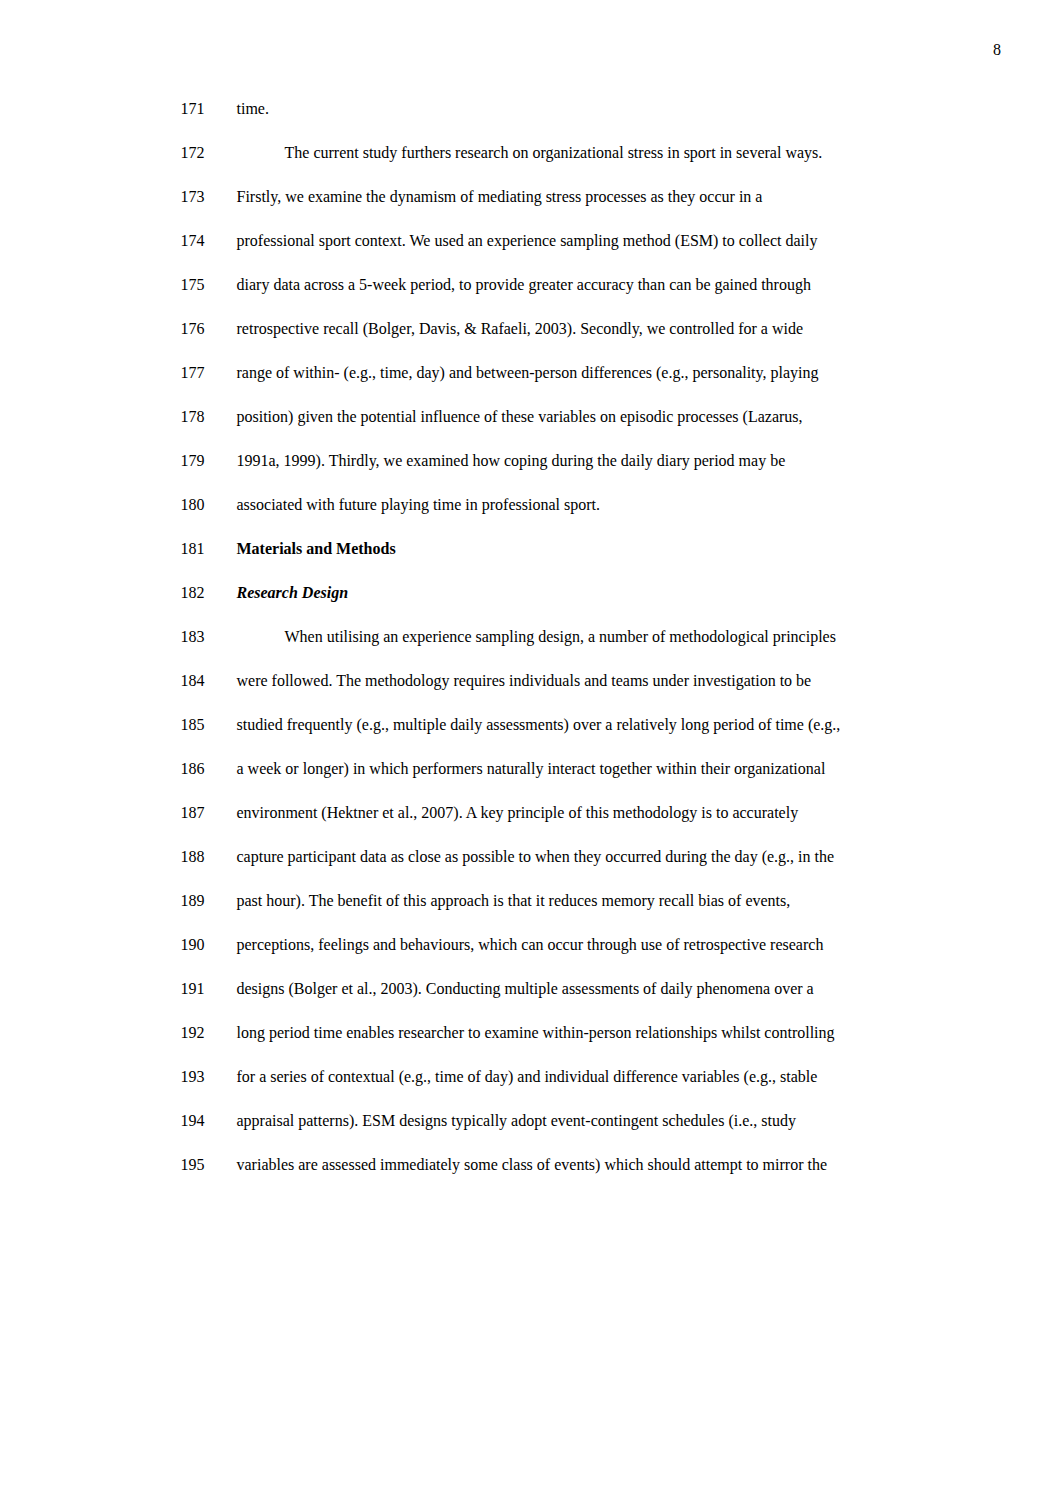8
171 time.
172 The current study furthers research on organizational stress in sport in several ways.
173 Firstly, we examine the dynamism of mediating stress processes as they occur in a
174 professional sport context. We used an experience sampling method (ESM) to collect daily
175 diary data across a 5-week period, to provide greater accuracy than can be gained through
176 retrospective recall (Bolger, Davis, & Rafaeli, 2003). Secondly, we controlled for a wide
177 range of within- (e.g., time, day) and between-person differences (e.g., personality, playing
178 position) given the potential influence of these variables on episodic processes (Lazarus,
1791991a, 1999). Thirdly, we examined how coping during the daily diary period may be
180 associated with future playing time in professional sport.
181
Materials and Methods
182
Research Design
183 When utilising an experience sampling design, a number of methodological principles
184 were followed. The methodology requires individuals and teams under investigation to be
185 studied frequently (e.g., multiple daily assessments) over a relatively long period of time (e.g.,
186 a week or longer) in which performers naturally interact together within their organizational
187 environment (Hektner et al., 2007). A key principle of this methodology is to accurately
188 capture participant data as close as possible to when they occurred during the day (e.g., in the
189 past hour). The benefit of this approach is that it reduces memory recall bias of events,
190 perceptions, feelings and behaviours, which can occur through use of retrospective research
191 designs (Bolger et al., 2003). Conducting multiple assessments of daily phenomena over a
192 long period time enables researcher to examine within-person relationships whilst controlling
193 for a series of contextual (e.g., time of day) and individual difference variables (e.g., stable
194 appraisal patterns). ESM designs typically adopt event-contingent schedules (i.e., study
195 variables are assessed immediately some class of events) which should attempt to mirror the